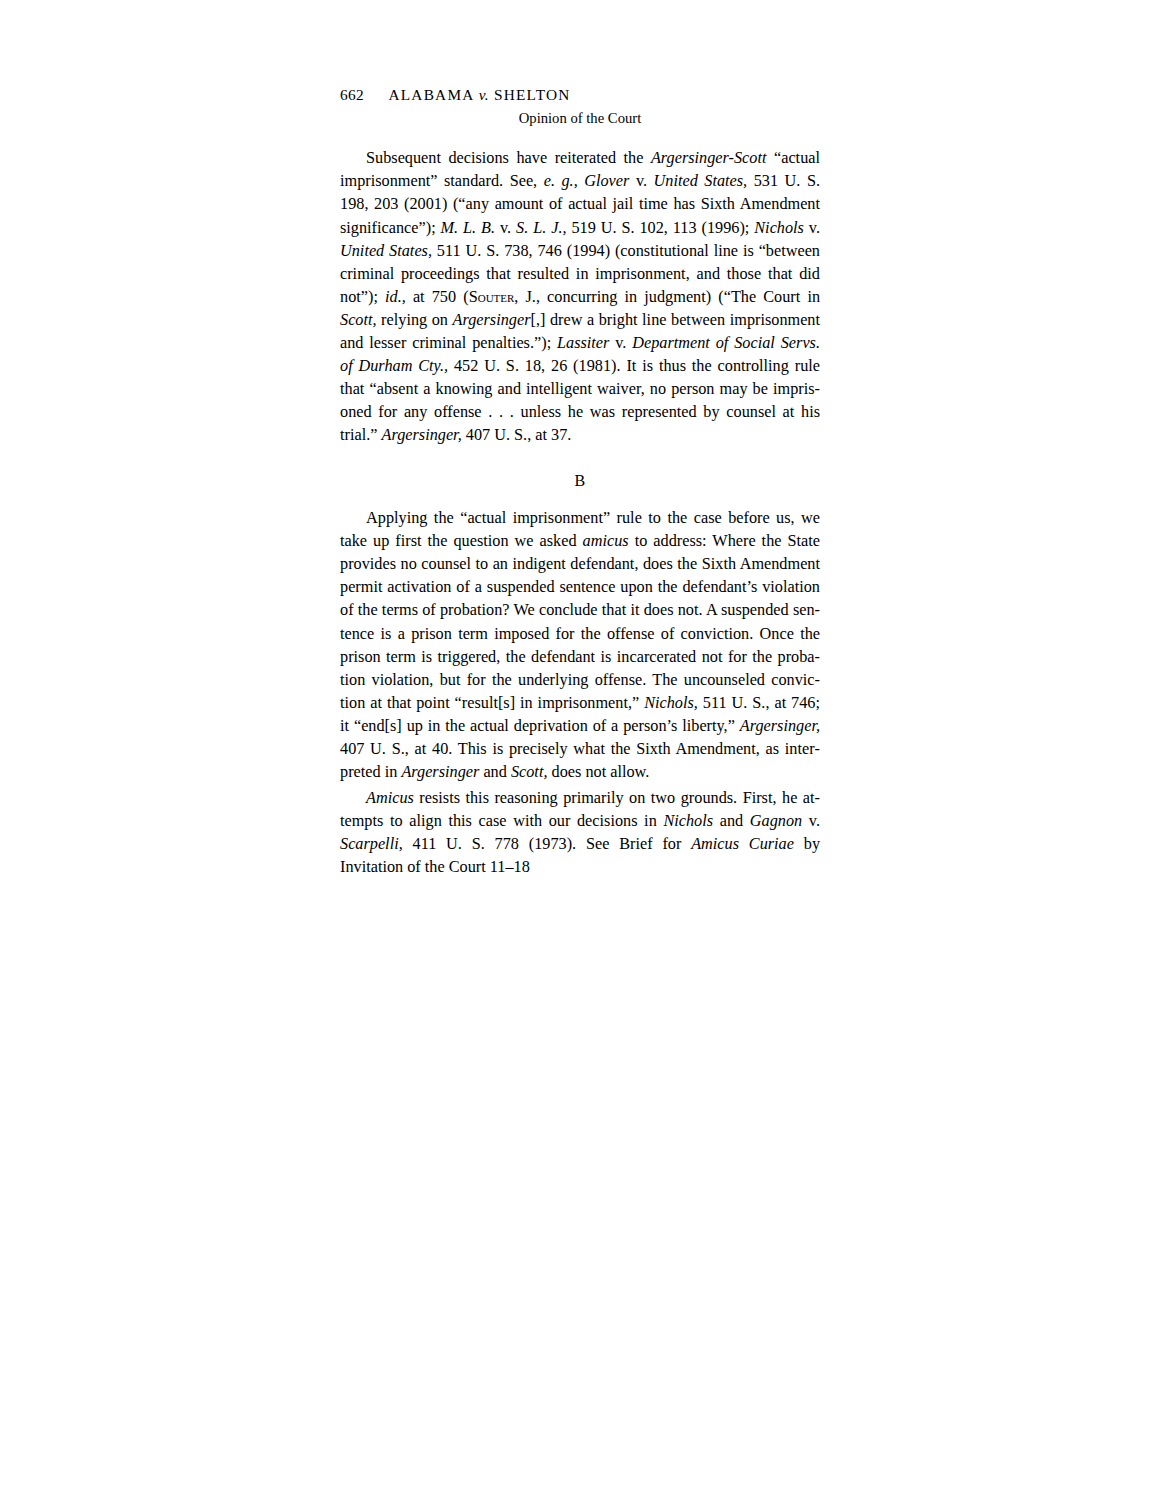662 ALABAMA v. SHELTON
Opinion of the Court
Subsequent decisions have reiterated the Argersinger-Scott “actual imprisonment” standard. See, e. g., Glover v. United States, 531 U. S. 198, 203 (2001) (“any amount of actual jail time has Sixth Amendment significance”); M. L. B. v. S. L. J., 519 U. S. 102, 113 (1996); Nichols v. United States, 511 U. S. 738, 746 (1994) (constitutional line is “between criminal proceedings that resulted in imprisonment, and those that did not”); id., at 750 (Souter, J., concurring in judgment) (“The Court in Scott, relying on Argersinger[,] drew a bright line between imprisonment and lesser criminal penalties.”); Lassiter v. Department of Social Servs. of Durham Cty., 452 U. S. 18, 26 (1981). It is thus the controlling rule that “absent a knowing and intelligent waiver, no person may be imprisoned for any offense . . . unless he was represented by counsel at his trial.” Argersinger, 407 U. S., at 37.
B
Applying the “actual imprisonment” rule to the case before us, we take up first the question we asked amicus to address: Where the State provides no counsel to an indigent defendant, does the Sixth Amendment permit activation of a suspended sentence upon the defendant’s violation of the terms of probation? We conclude that it does not. A suspended sentence is a prison term imposed for the offense of conviction. Once the prison term is triggered, the defendant is incarcerated not for the probation violation, but for the underlying offense. The uncounseled conviction at that point “result[s] in imprisonment,” Nichols, 511 U. S., at 746; it “end[s] up in the actual deprivation of a person’s liberty,” Argersinger, 407 U. S., at 40. This is precisely what the Sixth Amendment, as interpreted in Argersinger and Scott, does not allow.
Amicus resists this reasoning primarily on two grounds. First, he attempts to align this case with our decisions in Nichols and Gagnon v. Scarpelli, 411 U. S. 778 (1973). See Brief for Amicus Curiae by Invitation of the Court 11–18